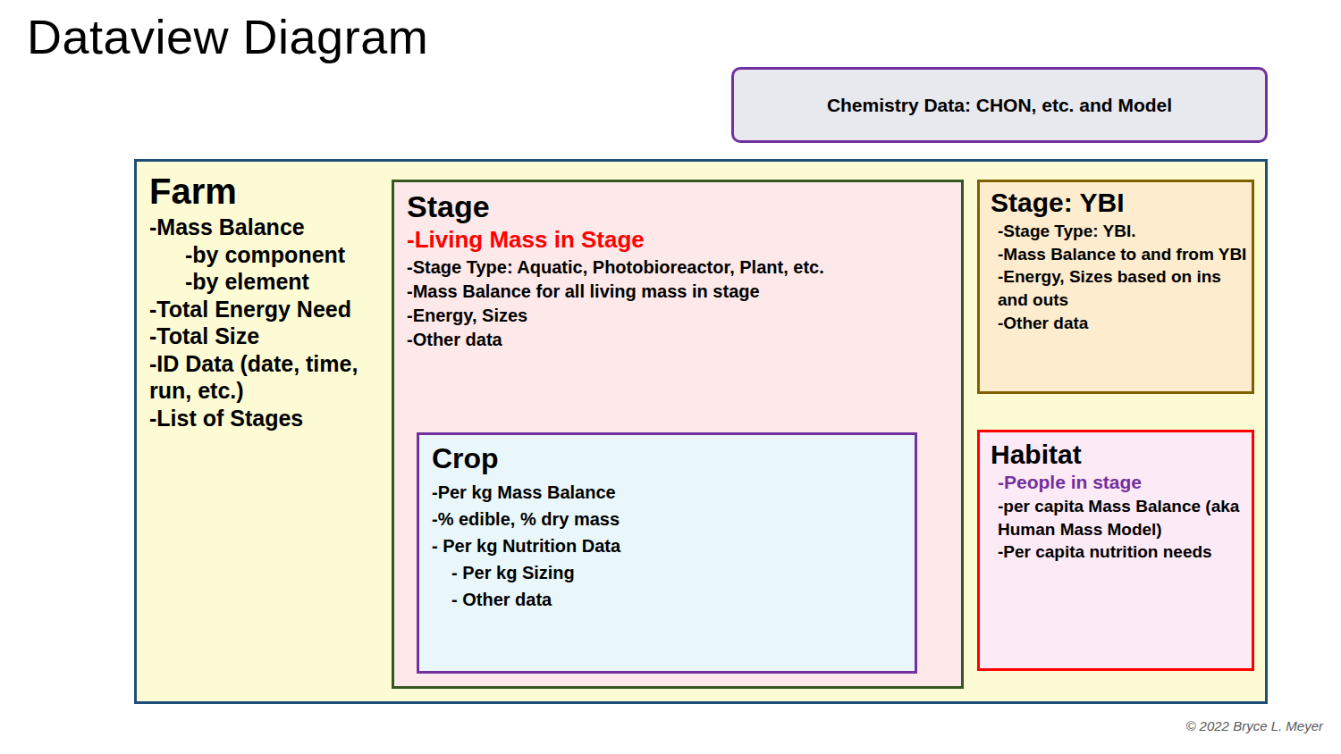Dataview Diagram
Chemistry Data: CHON, etc. and Model
Farm
-Mass Balance
-by component
-by element
-Total Energy Need
-Total Size
-ID Data (date, time, run, etc.)
-List of Stages
Stage
-Living Mass in Stage
-Stage Type: Aquatic, Photobioreactor, Plant, etc.
-Mass Balance for all living mass in stage
-Energy, Sizes
-Other data
Crop
-Per kg Mass Balance
-% edible, % dry mass
- Per kg Nutrition Data
- Per kg Sizing
- Other data
Stage: YBI
-Stage Type: YBI.
-Mass Balance to and from YBI
-Energy, Sizes based on ins and outs
-Other data
Habitat
-People in stage
-per capita Mass Balance (aka Human Mass Model)
-Per capita nutrition needs
© 2022 Bryce L. Meyer